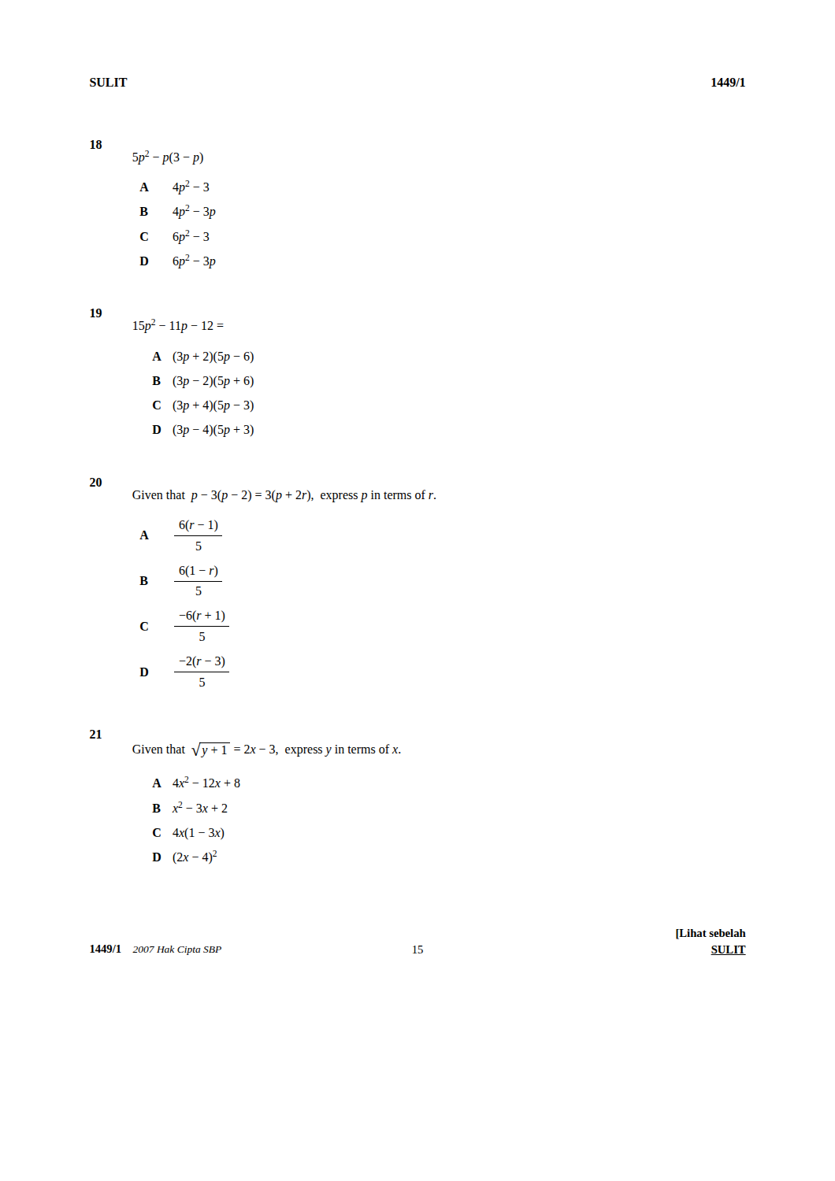SULIT 1449/1
18
5p2 − p(3 − p)
A 4p2 − 3
B 4p2 − 3p
C 6p2 − 3
D 6p2 − 3p
19
15p2 − 11p − 12 =
A (3p + 2)(5p − 6)
B (3p − 2)(5p + 6)
C (3p + 4)(5p − 3)
D (3p − 4)(5p + 3)
20
Given that p − 3(p − 2) = 3(p + 2r), express p in terms of r.
A 6(r − 1) 5
B 6(1 − r) 5
C −6(r + 1) 5
D −2(r − 3) 5
21
Given that √y + 1 = 2x − 3, express y in terms of x.
A 4x2 − 12x + 8
B x2 − 3x + 2
C 4x(1 − 3x)
D (2x − 4)2
1449/1 2007 Hak Cipta SBP
15
[Lihat sebelah SULIT